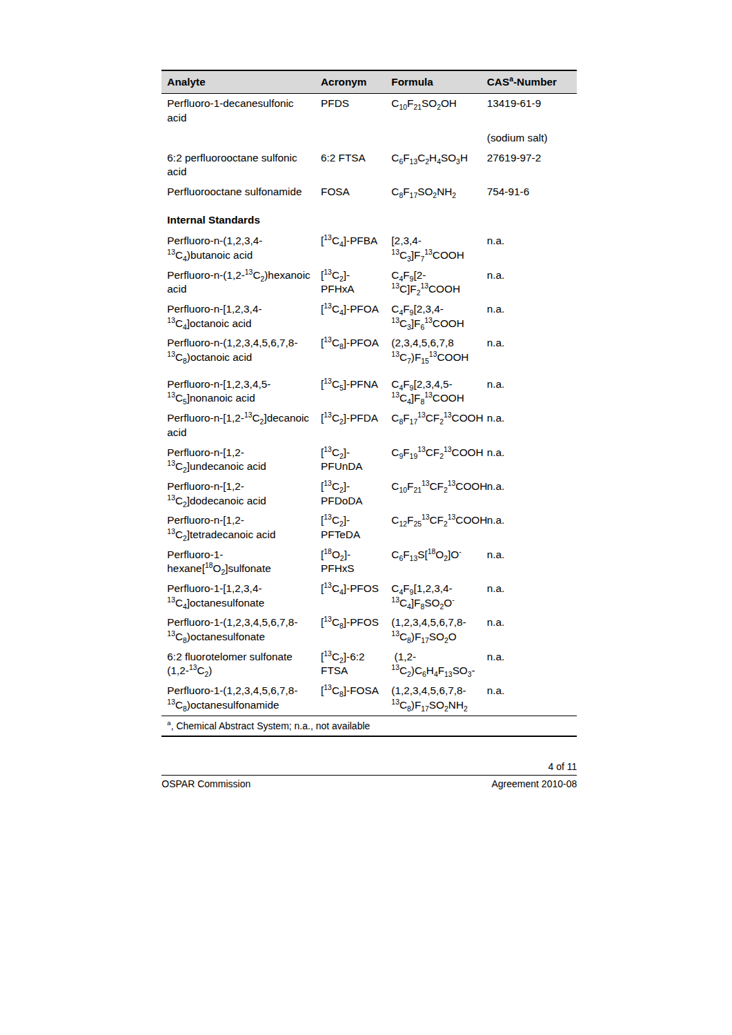| Analyte | Acronym | Formula | CAS a -Number |
| --- | --- | --- | --- |
| Perfluoro-1-decanesulfonic acid | PFDS | C 10 F 21 SO 2 OH | 13419-61-9 |
| | | | (sodium salt) |
| 6:2 perfluorooctane sulfonic acid | 6:2 FTSA | C 6 F 13 C 2 H 4 SO 3 H | 27619-97-2 |
| Perfluorooctane sulfonamide | FOSA | C 8 F 17 SO 2 NH 2 | 754-91-6 |
| Internal Standards |
| Perfluoro-n-(1,2,3,4- 13 C 4 )butanoic acid | [ 13 C 4 ]-PFBA | [2,3,4- 13 C 3 ]F 7 13 COOH | n.a. |
| Perfluoro-n-(1,2- 13 C 2 )hexanoic acid | [ 13 C 2 ]-PFHxA | C 4 F 9 [2- 13 C]F 2 13 COOH | n.a. |
| Perfluoro-n-[1,2,3,4- 13 C 4 ]octanoic acid | [ 13 C 4 ]-PFOA | C 4 F 9 [2,3,4- 13 C 3 ]F 6 13 COOH | n.a. |
| Perfluoro-n-(1,2,3,4,5,6,7,8- 13 C 8 )octanoic acid | [ 13 C 8 ]-PFOA | (2,3,4,5,6,7,8 13 C 7 )F 15 13 COOH | n.a. |
| Perfluoro-n-[1,2,3,4,5- 13 C 5 ]nonanoic acid | [ 13 C 5 ]-PFNA | C 4 F 9 [2,3,4,5- 13 C 4 ]F 8 13 COOH | n.a. |
| Perfluoro-n-[1,2- 13 C 2 ]decanoic acid | [ 13 C 2 ]-PFDA | C 8 F 17 13 CF 2 13 COOH | n.a. |
| Perfluoro-n-[1,2- 13 C 2 ]undecanoic acid | [ 13 C 2 ]-PFUnDA | C 9 F 19 13 CF 2 13 COOH | n.a. |
| Perfluoro-n-[1,2- 13 C 2 ]dodecanoic acid | [ 13 C 2 ]-PFDoDA | C 10 F 21 13 CF 2 13 COOH | n.a. |
| Perfluoro-n-[1,2- 13 C 2 ]tetradecanoic acid | [ 13 C 2 ]-PFTeDA | C 12 F 25 13 CF 2 13 COOH | n.a. |
| Perfluoro-1-hexane[ 18 O 2 ]sulfonate | [ 18 O 2 ]-PFHxS | C 6 F 13 S[ 18 O 2 ]O - | n.a. |
| Perfluoro-1-[1,2,3,4- 13 C 4 ]octanesulfonate | [ 13 C 4 ]-PFOS | C 4 F 9 [1,2,3,4- 13 C 4 ]F 8 SO 2 O - | n.a. |
| Perfluoro-1-(1,2,3,4,5,6,7,8- 13 C 8 )octanesulfonate | [ 13 C 8 ]-PFOS | (1,2,3,4,5,6,7,8- 13 C 8 )F 17 SO 2 O | n.a. |
| 6:2 fluorotelomer sulfonate (1,2- 13 C 2 ) | [ 13 C 2 ]-6:2 FTSA | (1,2- 13 C 2 )C 6 H 4 F 13 SO 3 - | n.a. |
| Perfluoro-1-(1,2,3,4,5,6,7,8- 13 C 8 )octanesulfonamide | [ 13 C 8 ]-FOSA | (1,2,3,4,5,6,7,8- 13 C 8 )F 17 SO 2 NH 2 | n.a. |
| a , Chemical Abstract System; n.a., not available |
4 of 11
OSPAR Commission Agreement 2010-08